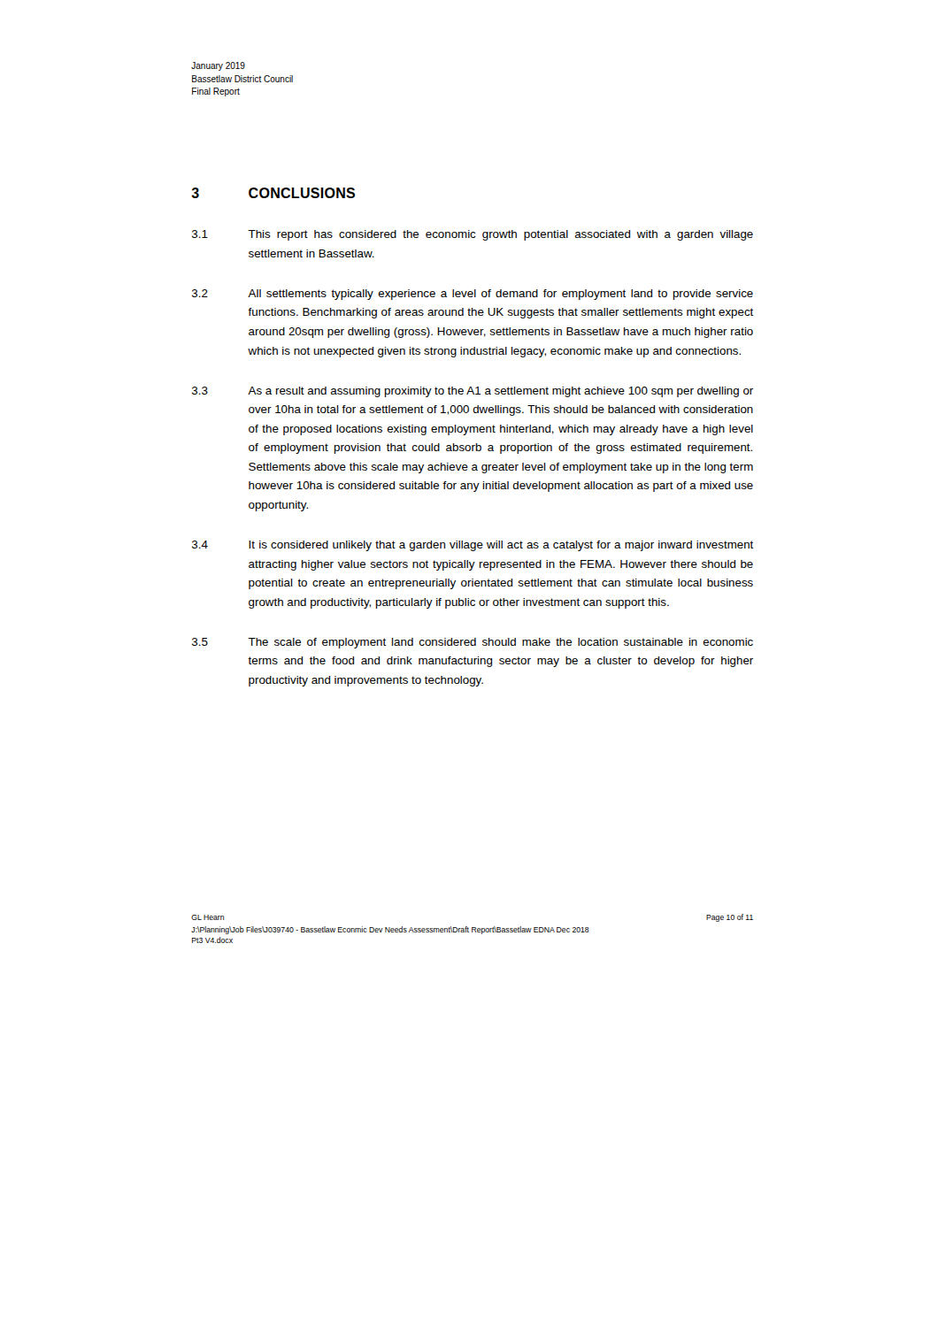January 2019
Bassetlaw District Council
Final Report
3 CONCLUSIONS
3.1 This report has considered the economic growth potential associated with a garden village settlement in Bassetlaw.
3.2 All settlements typically experience a level of demand for employment land to provide service functions. Benchmarking of areas around the UK suggests that smaller settlements might expect around 20sqm per dwelling (gross). However, settlements in Bassetlaw have a much higher ratio which is not unexpected given its strong industrial legacy, economic make up and connections.
3.3 As a result and assuming proximity to the A1 a settlement might achieve 100 sqm per dwelling or over 10ha in total for a settlement of 1,000 dwellings. This should be balanced with consideration of the proposed locations existing employment hinterland, which may already have a high level of employment provision that could absorb a proportion of the gross estimated requirement. Settlements above this scale may achieve a greater level of employment take up in the long term however 10ha is considered suitable for any initial development allocation as part of a mixed use opportunity.
3.4 It is considered unlikely that a garden village will act as a catalyst for a major inward investment attracting higher value sectors not typically represented in the FEMA. However there should be potential to create an entrepreneurially orientated settlement that can stimulate local business growth and productivity, particularly if public or other investment can support this.
3.5 The scale of employment land considered should make the location sustainable in economic terms and the food and drink manufacturing sector may be a cluster to develop for higher productivity and improvements to technology.
GL Hearn
J:\Planning\Job Files\J039740 - Bassetlaw Econmic Dev Needs Assessment\Draft Report\Bassetlaw EDNA Dec 2018 Pt3 V4.docx
Page 10 of 11